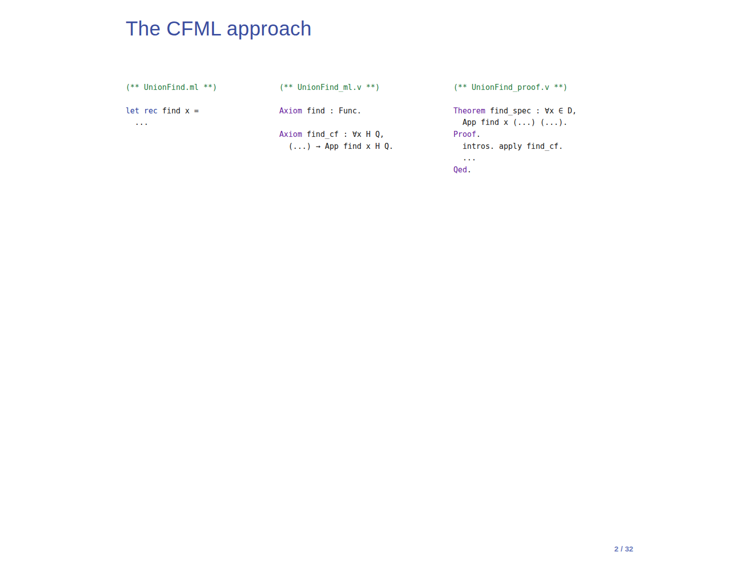The CFML approach
(** UnionFind.ml **)
let rec find x =
...
(** UnionFind_ml.v **)
Axiom find : Func.
Axiom find_cf : ∀x H Q,
(...) → App find x H Q.
(** UnionFind_proof.v **)
Theorem find_spec : ∀x ∈ D,
App find x (...) (...).
Proof.
intros. apply find_cf.
...
Qed.
2 / 32